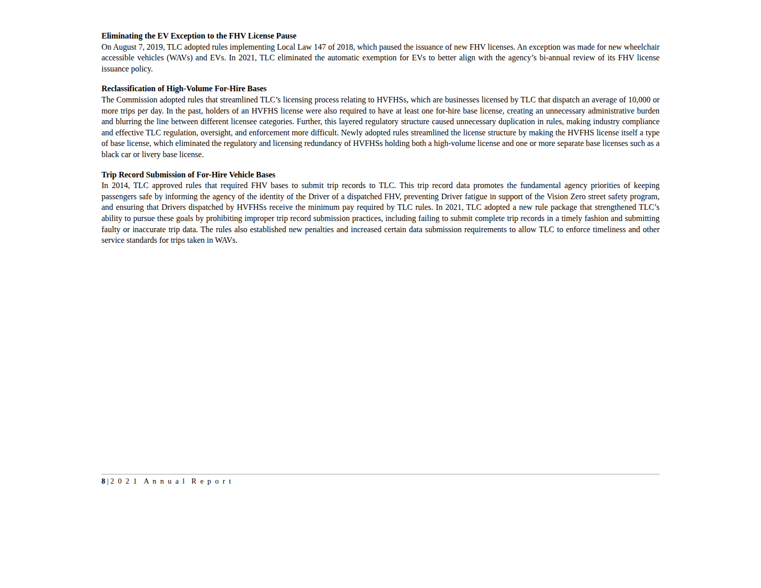Eliminating the EV Exception to the FHV License Pause
On August 7, 2019, TLC adopted rules implementing Local Law 147 of 2018, which paused the issuance of new FHV licenses. An exception was made for new wheelchair accessible vehicles (WAVs) and EVs. In 2021, TLC eliminated the automatic exemption for EVs to better align with the agency’s bi-annual review of its FHV license issuance policy.
Reclassification of High-Volume For-Hire Bases
The Commission adopted rules that streamlined TLC’s licensing process relating to HVFHSs, which are businesses licensed by TLC that dispatch an average of 10,000 or more trips per day. In the past, holders of an HVFHS license were also required to have at least one for-hire base license, creating an unnecessary administrative burden and blurring the line between different licensee categories. Further, this layered regulatory structure caused unnecessary duplication in rules, making industry compliance and effective TLC regulation, oversight, and enforcement more difficult. Newly adopted rules streamlined the license structure by making the HVFHS license itself a type of base license, which eliminated the regulatory and licensing redundancy of HVFHSs holding both a high-volume license and one or more separate base licenses such as a black car or livery base license.
Trip Record Submission of For-Hire Vehicle Bases
In 2014, TLC approved rules that required FHV bases to submit trip records to TLC. This trip record data promotes the fundamental agency priorities of keeping passengers safe by informing the agency of the identity of the Driver of a dispatched FHV, preventing Driver fatigue in support of the Vision Zero street safety program, and ensuring that Drivers dispatched by HVFHSs receive the minimum pay required by TLC rules. In 2021, TLC adopted a new rule package that strengthened TLC’s ability to pursue these goals by prohibiting improper trip record submission practices, including failing to submit complete trip records in a timely fashion and submitting faulty or inaccurate trip data. The rules also established new penalties and increased certain data submission requirements to allow TLC to enforce timeliness and other service standards for trips taken in WAVs.
8 | 2 0 2 1 A n n u a l R e p o r t